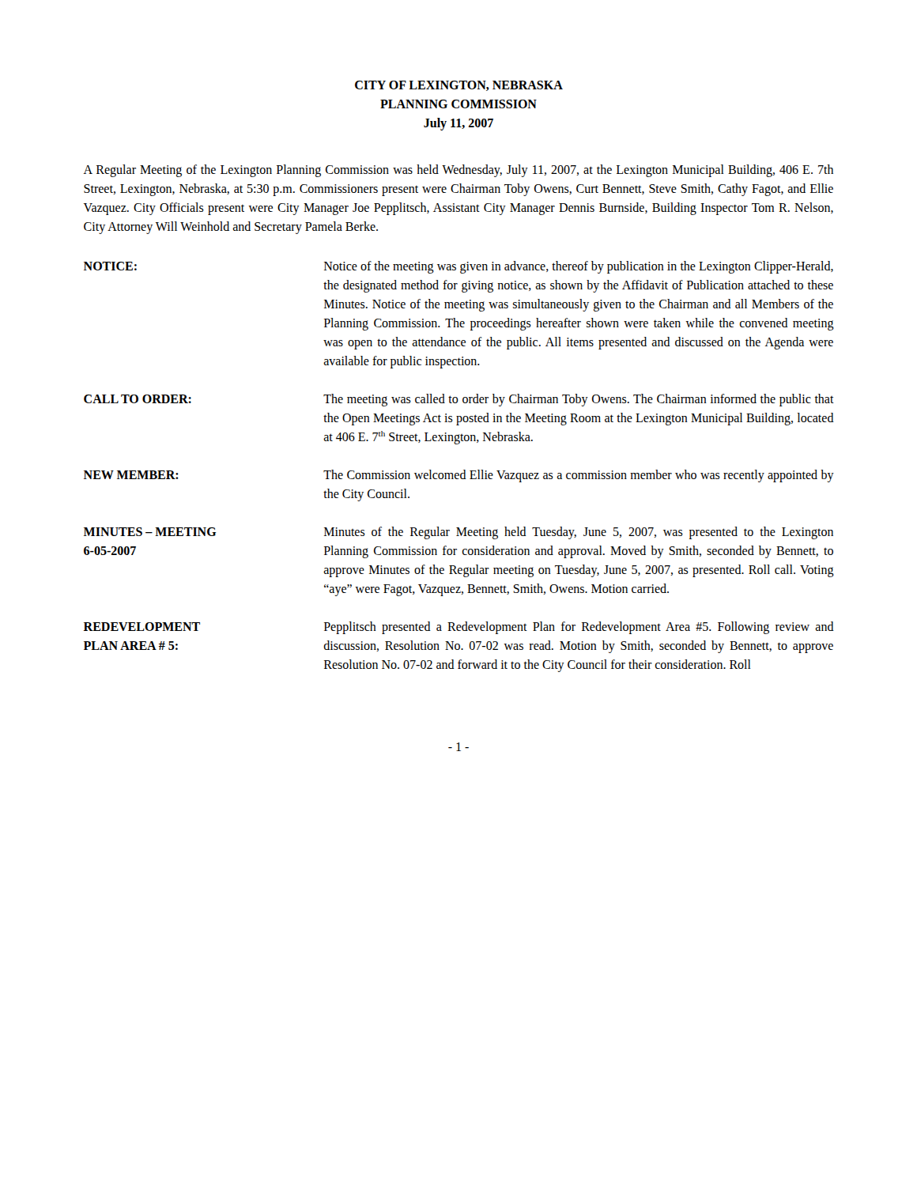CITY OF LEXINGTON, NEBRASKA
PLANNING COMMISSION
July 11, 2007
A Regular Meeting of the Lexington Planning Commission was held Wednesday, July 11, 2007, at the Lexington Municipal Building, 406 E. 7th Street, Lexington, Nebraska, at 5:30 p.m. Commissioners present were Chairman Toby Owens, Curt Bennett, Steve Smith, Cathy Fagot, and Ellie Vazquez. City Officials present were City Manager Joe Pepplitsch, Assistant City Manager Dennis Burnside, Building Inspector Tom R. Nelson, City Attorney Will Weinhold and Secretary Pamela Berke.
| NOTICE: | Notice of the meeting was given in advance, thereof by publication in the Lexington Clipper-Herald, the designated method for giving notice, as shown by the Affidavit of Publication attached to these Minutes. Notice of the meeting was simultaneously given to the Chairman and all Members of the Planning Commission. The proceedings hereafter shown were taken while the convened meeting was open to the attendance of the public. All items presented and discussed on the Agenda were available for public inspection. |
| CALL TO ORDER: | The meeting was called to order by Chairman Toby Owens. The Chairman informed the public that the Open Meetings Act is posted in the Meeting Room at the Lexington Municipal Building, located at 406 E. 7 th Street, Lexington, Nebraska. |
| NEW MEMBER: | The Commission welcomed Ellie Vazquez as a commission member who was recently appointed by the City Council. |
| MINUTES – MEETING 6-05-2007 | Minutes of the Regular Meeting held Tuesday, June 5, 2007, was presented to the Lexington Planning Commission for consideration and approval. Moved by Smith, seconded by Bennett, to approve Minutes of the Regular meeting on Tuesday, June 5, 2007, as presented. Roll call. Voting “aye” were Fagot, Vazquez, Bennett, Smith, Owens. Motion carried. |
| REDEVELOPMENT PLAN AREA # 5: | Pepplitsch presented a Redevelopment Plan for Redevelopment Area #5. Following review and discussion, Resolution No. 07-02 was read. Motion by Smith, seconded by Bennett, to approve Resolution No. 07-02 and forward it to the City Council for their consideration. Roll |
- 1 -